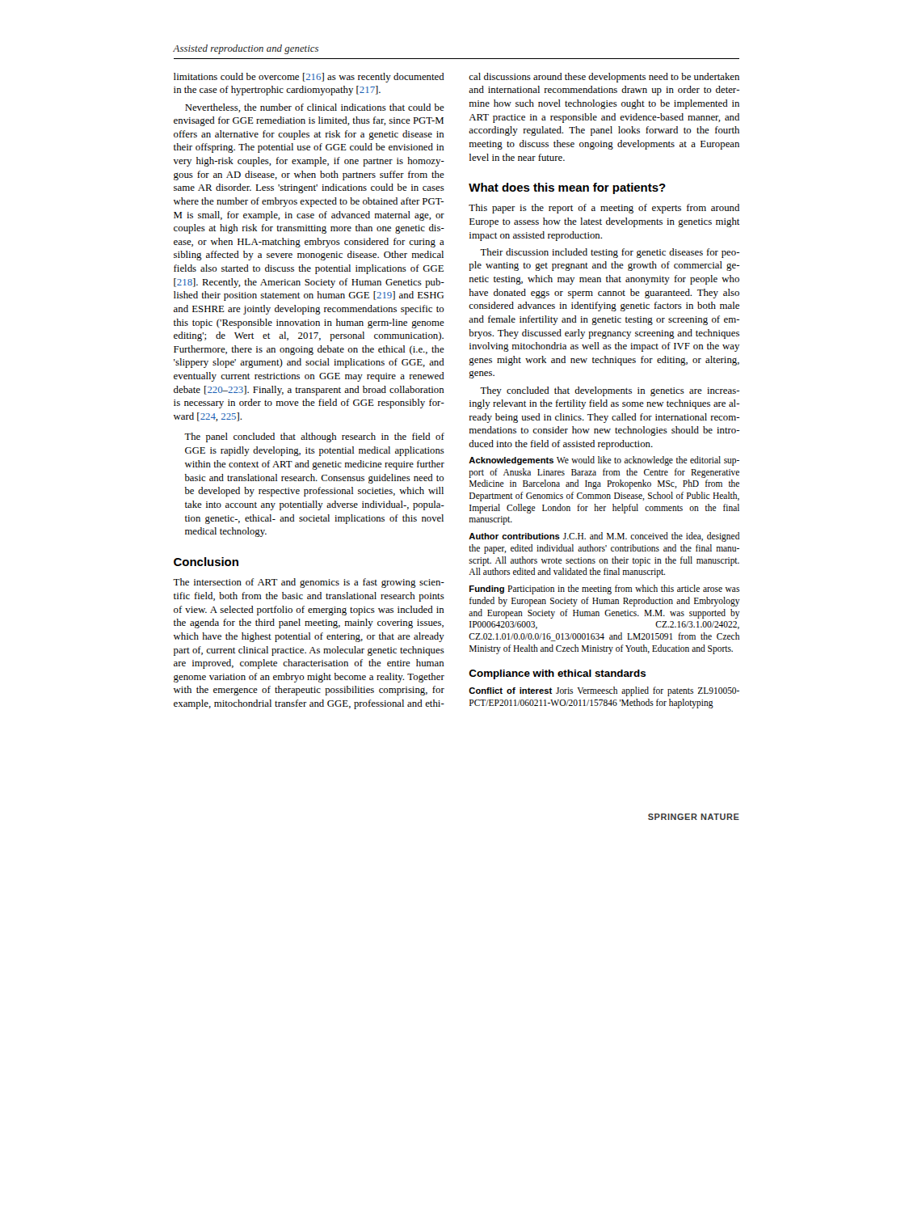Assisted reproduction and genetics
limitations could be overcome [216] as was recently documented in the case of hypertrophic cardiomyopathy [217].
Nevertheless, the number of clinical indications that could be envisaged for GGE remediation is limited, thus far, since PGT-M offers an alternative for couples at risk for a genetic disease in their offspring. The potential use of GGE could be envisioned in very high-risk couples, for example, if one partner is homozygous for an AD disease, or when both partners suffer from the same AR disorder. Less 'stringent' indications could be in cases where the number of embryos expected to be obtained after PGT-M is small, for example, in case of advanced maternal age, or couples at high risk for transmitting more than one genetic disease, or when HLA-matching embryos considered for curing a sibling affected by a severe monogenic disease. Other medical fields also started to discuss the potential implications of GGE [218]. Recently, the American Society of Human Genetics published their position statement on human GGE [219] and ESHG and ESHRE are jointly developing recommendations specific to this topic ('Responsible innovation in human germ-line genome editing'; de Wert et al, 2017, personal communication). Furthermore, there is an ongoing debate on the ethical (i.e., the 'slippery slope' argument) and social implications of GGE, and eventually current restrictions on GGE may require a renewed debate [220–223]. Finally, a transparent and broad collaboration is necessary in order to move the field of GGE responsibly forward [224, 225].
The panel concluded that although research in the field of GGE is rapidly developing, its potential medical applications within the context of ART and genetic medicine require further basic and translational research. Consensus guidelines need to be developed by respective professional societies, which will take into account any potentially adverse individual-, population genetic-, ethical- and societal implications of this novel medical technology.
Conclusion
The intersection of ART and genomics is a fast growing scientific field, both from the basic and translational research points of view. A selected portfolio of emerging topics was included in the agenda for the third panel meeting, mainly covering issues, which have the highest potential of entering, or that are already part of, current clinical practice. As molecular genetic techniques are improved, complete characterisation of the entire human genome variation of an embryo might become a reality. Together with the emergence of therapeutic possibilities comprising, for example, mitochondrial transfer and GGE, professional and ethical discussions around these developments need to be undertaken and international recommendations drawn up in order to determine how such novel technologies ought to be implemented in ART practice in a responsible and evidence-based manner, and accordingly regulated. The panel looks forward to the fourth meeting to discuss these ongoing developments at a European level in the near future.
What does this mean for patients?
This paper is the report of a meeting of experts from around Europe to assess how the latest developments in genetics might impact on assisted reproduction.
Their discussion included testing for genetic diseases for people wanting to get pregnant and the growth of commercial genetic testing, which may mean that anonymity for people who have donated eggs or sperm cannot be guaranteed. They also considered advances in identifying genetic factors in both male and female infertility and in genetic testing or screening of embryos. They discussed early pregnancy screening and techniques involving mitochondria as well as the impact of IVF on the way genes might work and new techniques for editing, or altering, genes.
They concluded that developments in genetics are increasingly relevant in the fertility field as some new techniques are already being used in clinics. They called for international recommendations to consider how new technologies should be introduced into the field of assisted reproduction.
Acknowledgements We would like to acknowledge the editorial support of Anuska Linares Baraza from the Centre for Regenerative Medicine in Barcelona and Inga Prokopenko MSc, PhD from the Department of Genomics of Common Disease, School of Public Health, Imperial College London for her helpful comments on the final manuscript.
Author contributions J.C.H. and M.M. conceived the idea, designed the paper, edited individual authors' contributions and the final manuscript. All authors wrote sections on their topic in the full manuscript. All authors edited and validated the final manuscript.
Funding Participation in the meeting from which this article arose was funded by European Society of Human Reproduction and Embryology and European Society of Human Genetics. M.M. was supported by IP00064203/6003, CZ.2.16/3.1.00/24022, CZ.02.1.01/0.0/0.0/16_013/0001634 and LM2015091 from the Czech Ministry of Health and Czech Ministry of Youth, Education and Sports.
Compliance with ethical standards
Conflict of interest Joris Vermeesch applied for patents ZL910050-PCT/EP2011/060211-WO/2011/157846 'Methods for haplotyping
SPRINGER NATURE